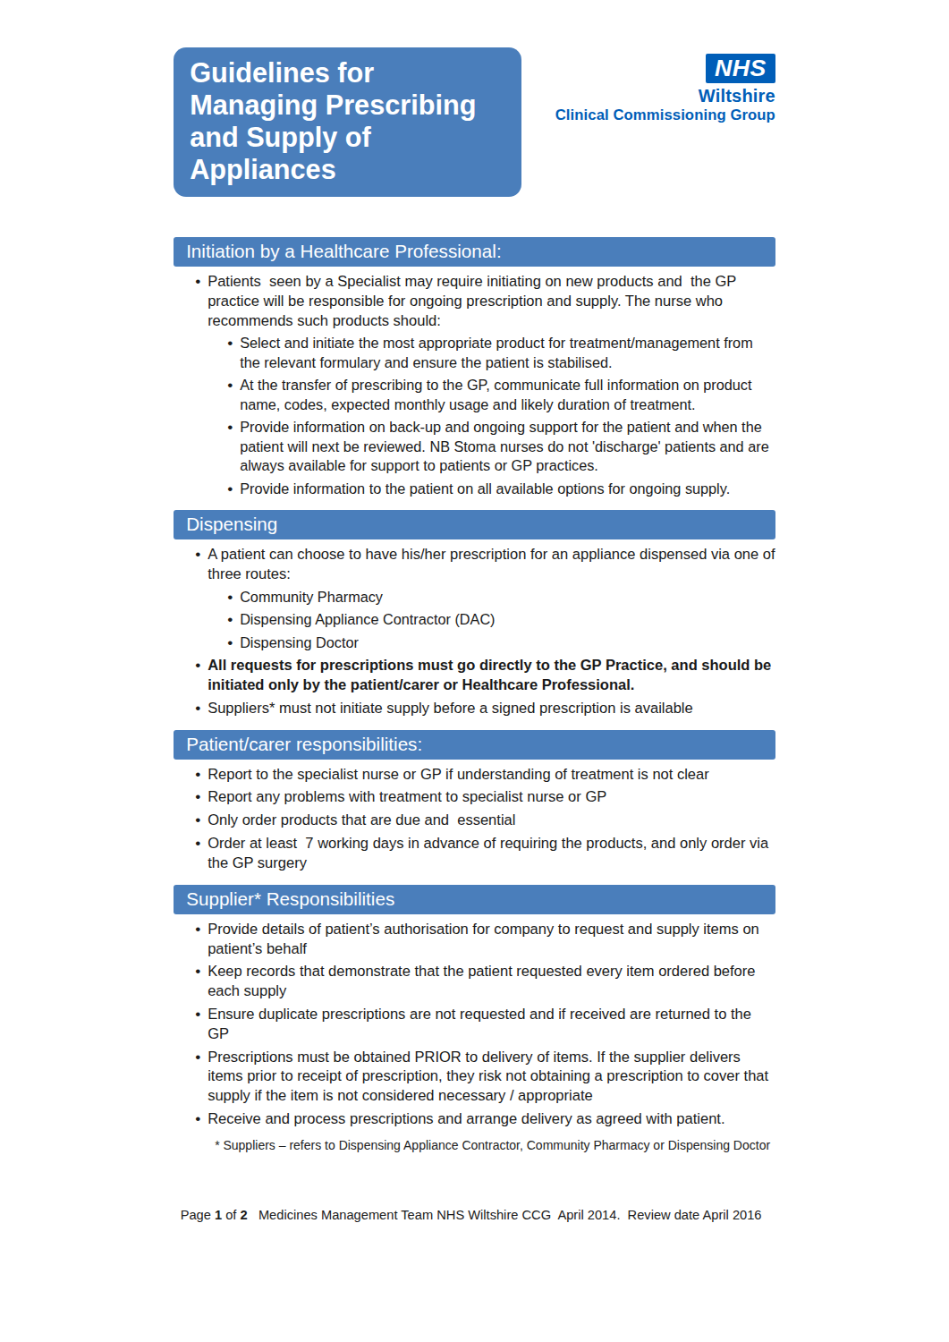Guidelines for Managing Prescribing and Supply of Appliances
NHS
Wiltshire Clinical Commissioning Group
Initiation by a Healthcare Professional:
Patients seen by a Specialist may require initiating on new products and the GP practice will be responsible for ongoing prescription and supply. The nurse who recommends such products should:
Select and initiate the most appropriate product for treatment/management from the relevant formulary and ensure the patient is stabilised.
At the transfer of prescribing to the GP, communicate full information on product name, codes, expected monthly usage and likely duration of treatment.
Provide information on back-up and ongoing support for the patient and when the patient will next be reviewed. NB Stoma nurses do not 'discharge' patients and are always available for support to patients or GP practices.
Provide information to the patient on all available options for ongoing supply.
Dispensing
A patient can choose to have his/her prescription for an appliance dispensed via one of three routes:
Community Pharmacy
Dispensing Appliance Contractor (DAC)
Dispensing Doctor
All requests for prescriptions must go directly to the GP Practice, and should be initiated only by the patient/carer or Healthcare Professional.
Suppliers* must not initiate supply before a signed prescription is available
Patient/carer responsibilities:
Report to the specialist nurse or GP if understanding of treatment is not clear
Report any problems with treatment to specialist nurse or GP
Only order products that are due and essential
Order at least 7 working days in advance of requiring the products, and only order via the GP surgery
Supplier* Responsibilities
Provide details of patient’s authorisation for company to request and supply items on patient’s behalf
Keep records that demonstrate that the patient requested every item ordered before each supply
Ensure duplicate prescriptions are not requested and if received are returned to the GP
Prescriptions must be obtained PRIOR to delivery of items. If the supplier delivers items prior to receipt of prescription, they risk not obtaining a prescription to cover that supply if the item is not considered necessary / appropriate
Receive and process prescriptions and arrange delivery as agreed with patient.
* Suppliers – refers to Dispensing Appliance Contractor, Community Pharmacy or Dispensing Doctor
Page 1 of 2 Medicines Management Team NHS Wiltshire CCG April 2014. Review date April 2016